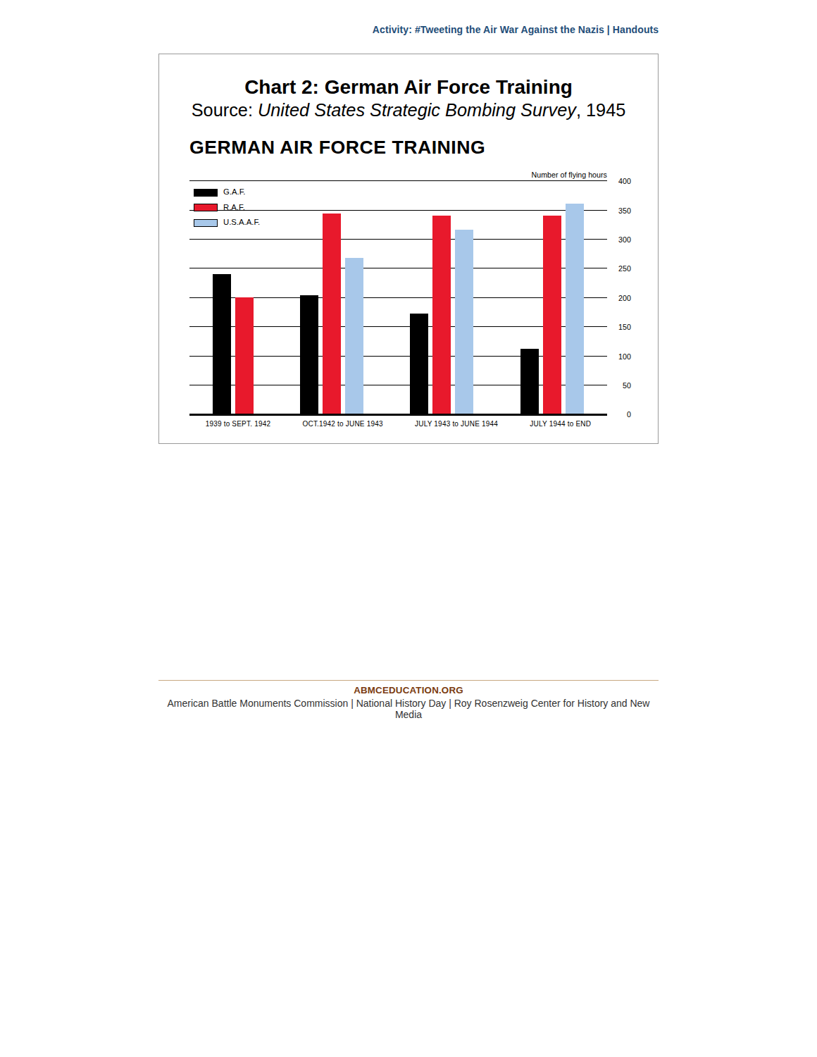Activity: #Tweeting the Air War Against the Nazis | Handouts
Chart 2: German Air Force Training Source: United States Strategic Bombing Survey, 1945
GERMAN AIR FORCE TRAINING
Number of flying hours
400
350
300
250
200
150
100
50
0
G.A.F.
R.A.F.
U.S.A.A.F.
1939 to SEPT. 1942 OCT.1942 to JUNE 1943 JULY 1943 to JUNE 1944 JULY 1944 to END
ABMCEDUCATION.ORG
American Battle Monuments Commission | National History Day | Roy Rosenzweig Center for History and New Media